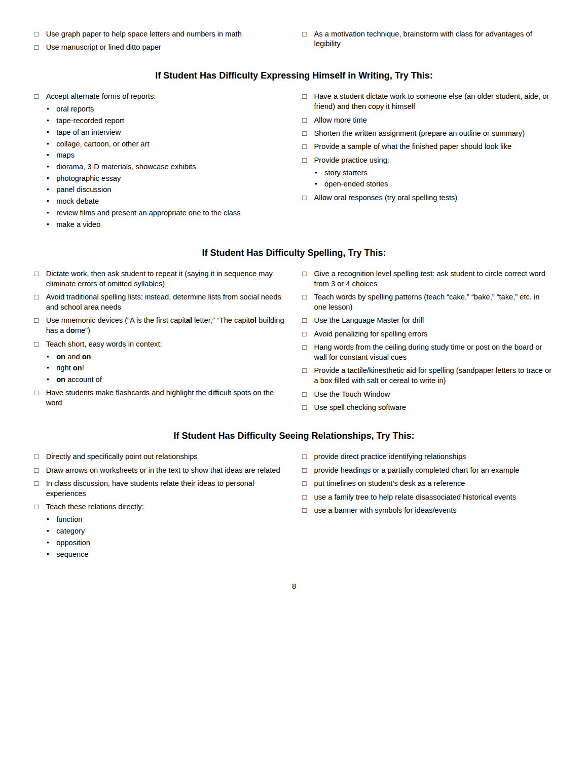Use graph paper to help space letters and numbers in math
Use manuscript or lined ditto paper
As a motivation technique, brainstorm with class for advantages of legibility
If Student Has Difficulty Expressing Himself in Writing, Try This:
Accept alternate forms of reports:
oral reports
tape-recorded report
tape of an interview
collage, cartoon, or other art
maps
diorama, 3-D materials, showcase exhibits
photographic essay
panel discussion
mock debate
review films and present an appropriate one to the class
make a video
Have a student dictate work to someone else (an older student, aide, or friend) and then copy it himself
Allow more time
Shorten the written assignment (prepare an outline or summary)
Provide a sample of what the finished paper should look like
Provide practice using:
story starters
open-ended stories
Allow oral responses (try oral spelling tests)
If Student Has Difficulty Spelling, Try This:
Dictate work, then ask student to repeat it (saying it in sequence may eliminate errors of omitted syllables)
Avoid traditional spelling lists; instead, determine lists from social needs and school area needs
Use mnemonic devices (“A is the first capital letter,” “The capitol building has a dome”)
Teach short, easy words in context:
on and on
right on!
on account of
Have students make flashcards and highlight the difficult spots on the word
Give a recognition level spelling test: ask student to circle correct word from 3 or 4 choices
Teach words by spelling patterns (teach “cake,” “bake,” “take,” etc. in one lesson)
Use the Language Master for drill
Avoid penalizing for spelling errors
Hang words from the ceiling during study time or post on the board or wall for constant visual cues
Provide a tactile/kinesthetic aid for spelling (sandpaper letters to trace or a box filled with salt or cereal to write in)
Use the Touch Window
Use spell checking software
If Student Has Difficulty Seeing Relationships, Try This:
Directly and specifically point out relationships
Draw arrows on worksheets or in the text to show that ideas are related
In class discussion, have students relate their ideas to personal experiences
Teach these relations directly:
function
category
opposition
sequence
provide direct practice identifying relationships
provide headings or a partially completed chart for an example
put timelines on student’s desk as a reference
use a family tree to help relate disassociated historical events
use a banner with symbols for ideas/events
8